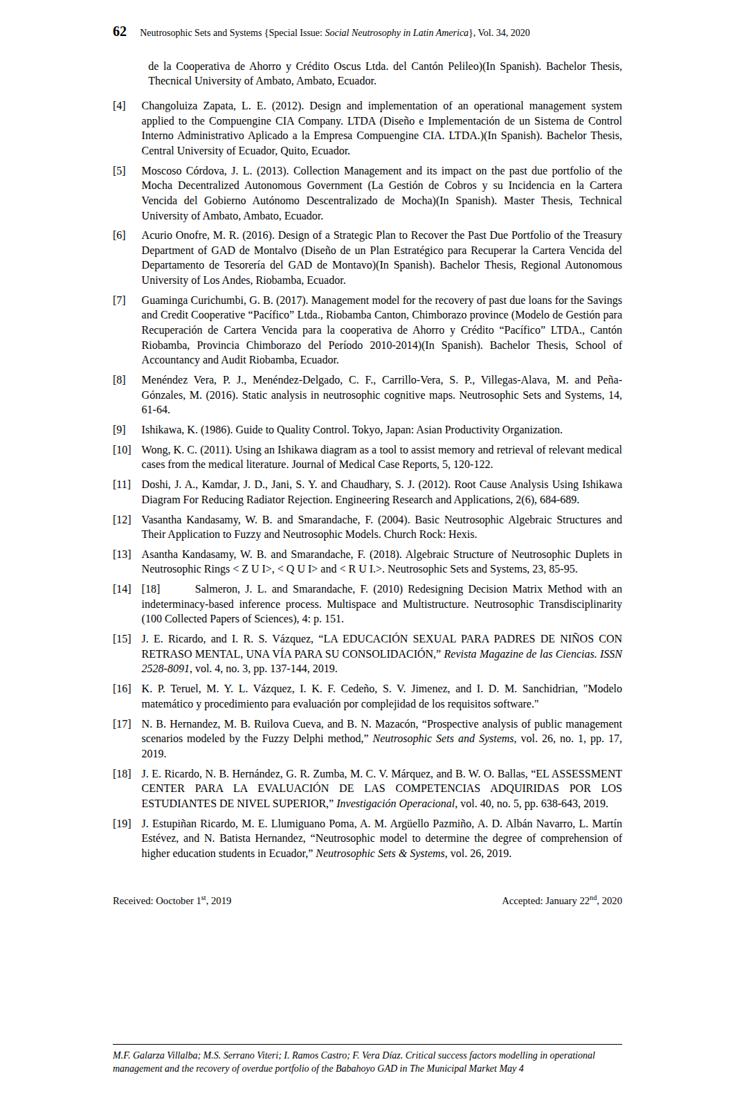62 Neutrosophic Sets and Systems {Special Issue: Social Neutrosophy in Latin America}, Vol. 34, 2020
de la Cooperativa de Ahorro y Crédito Oscus Ltda. del Cantón Pelileo)(In Spanish). Bachelor Thesis, Thecnical University of Ambato, Ambato, Ecuador.
[4] Changoluiza Zapata, L. E. (2012). Design and implementation of an operational management system applied to the Compuengine CIA Company. LTDA (Diseño e Implementación de un Sistema de Control Interno Administrativo Aplicado a la Empresa Compuengine CIA. LTDA.)(In Spanish). Bachelor Thesis, Central University of Ecuador, Quito, Ecuador.
[5] Moscoso Córdova, J. L. (2013). Collection Management and its impact on the past due portfolio of the Mocha Decentralized Autonomous Government (La Gestión de Cobros y su Incidencia en la Cartera Vencida del Gobierno Autónomo Descentralizado de Mocha)(In Spanish). Master Thesis, Technical University of Ambato, Ambato, Ecuador.
[6] Acurio Onofre, M. R. (2016). Design of a Strategic Plan to Recover the Past Due Portfolio of the Treasury Department of GAD de Montalvo (Diseño de un Plan Estratégico para Recuperar la Cartera Vencida del Departamento de Tesorería del GAD de Montavo)(In Spanish). Bachelor Thesis, Regional Autonomous University of Los Andes, Riobamba, Ecuador.
[7] Guaminga Curichumbi, G. B. (2017). Management model for the recovery of past due loans for the Savings and Credit Cooperative “Pacífico” Ltda., Riobamba Canton, Chimborazo province (Modelo de Gestión para Recuperación de Cartera Vencida para la cooperativa de Ahorro y Crédito “Pacífico” LTDA., Cantón Riobamba, Provincia Chimborazo del Período 2010-2014)(In Spanish). Bachelor Thesis, School of Accountancy and Audit Riobamba, Ecuador.
[8] Menéndez Vera, P. J., Menéndez-Delgado, C. F., Carrillo-Vera, S. P., Villegas-Alava, M. and Peña-Gónzales, M. (2016). Static analysis in neutrosophic cognitive maps. Neutrosophic Sets and Systems, 14, 61-64.
[9] Ishikawa, K. (1986). Guide to Quality Control. Tokyo, Japan: Asian Productivity Organization.
[10] Wong, K. C. (2011). Using an Ishikawa diagram as a tool to assist memory and retrieval of relevant medical cases from the medical literature. Journal of Medical Case Reports, 5, 120-122.
[11] Doshi, J. A., Kamdar, J. D., Jani, S. Y. and Chaudhary, S. J. (2012). Root Cause Analysis Using Ishikawa Diagram For Reducing Radiator Rejection. Engineering Research and Applications, 2(6), 684-689.
[12] Vasantha Kandasamy, W. B. and Smarandache, F. (2004). Basic Neutrosophic Algebraic Structures and Their Application to Fuzzy and Neutrosophic Models. Church Rock: Hexis.
[13] Asantha Kandasamy, W. B. and Smarandache, F. (2018). Algebraic Structure of Neutrosophic Duplets in Neutrosophic Rings < Z U I>, < Q U I> and < R U I.>. Neutrosophic Sets and Systems, 23, 85-95.
[14][18] Salmeron, J. L. and Smarandache, F. (2010) Redesigning Decision Matrix Method with an indeterminacy-based inference process. Multispace and Multistructure. Neutrosophic Transdisciplinarity (100 Collected Papers of Sciences), 4: p. 151.
[15] J. E. Ricardo, and I. R. S. Vázquez, “LA EDUCACIÓN SEXUAL PARA PADRES DE NIÑOS CON RETRASO MENTAL, UNA VÍA PARA SU CONSOLIDACIÓN,” Revista Magazine de las Ciencias. ISSN 2528-8091, vol. 4, no. 3, pp. 137-144, 2019.
[16] K. P. Teruel, M. Y. L. Vázquez, I. K. F. Cedeño, S. V. Jimenez, and I. D. M. Sanchidrian, "Modelo matemático y procedimiento para evaluación por complejidad de los requisitos software."
[17] N. B. Hernandez, M. B. Ruilova Cueva, and B. N. Mazacón, “Prospective analysis of public management scenarios modeled by the Fuzzy Delphi method,” Neutrosophic Sets and Systems, vol. 26, no. 1, pp. 17, 2019.
[18] J. E. Ricardo, N. B. Hernández, G. R. Zumba, M. C. V. Márquez, and B. W. O. Ballas, “EL ASSESSMENT CENTER PARA LA EVALUACIÓN DE LAS COMPETENCIAS ADQUIRIDAS POR LOS ESTUDIANTES DE NIVEL SUPERIOR,” Investigación Operacional, vol. 40, no. 5, pp. 638-643, 2019.
[19] J. Estupiñan Ricardo, M. E. Llumiguano Poma, A. M. Argüello Pazmiño, A. D. Albán Navarro, L. Martín Estévez, and N. Batista Hernandez, “Neutrosophic model to determine the degree of comprehension of higher education students in Ecuador,” Neutrosophic Sets & Systems, vol. 26, 2019.
Received: Ooctober 1st, 2019 Accepted: January 22nd, 2020
M.F. Galarza Villalba; M.S. Serrano Viteri; I. Ramos Castro; F. Vera Díaz. Critical success factors modelling in operational management and the recovery of overdue portfolio of the Babahoyo GAD in The Municipal Market May 4